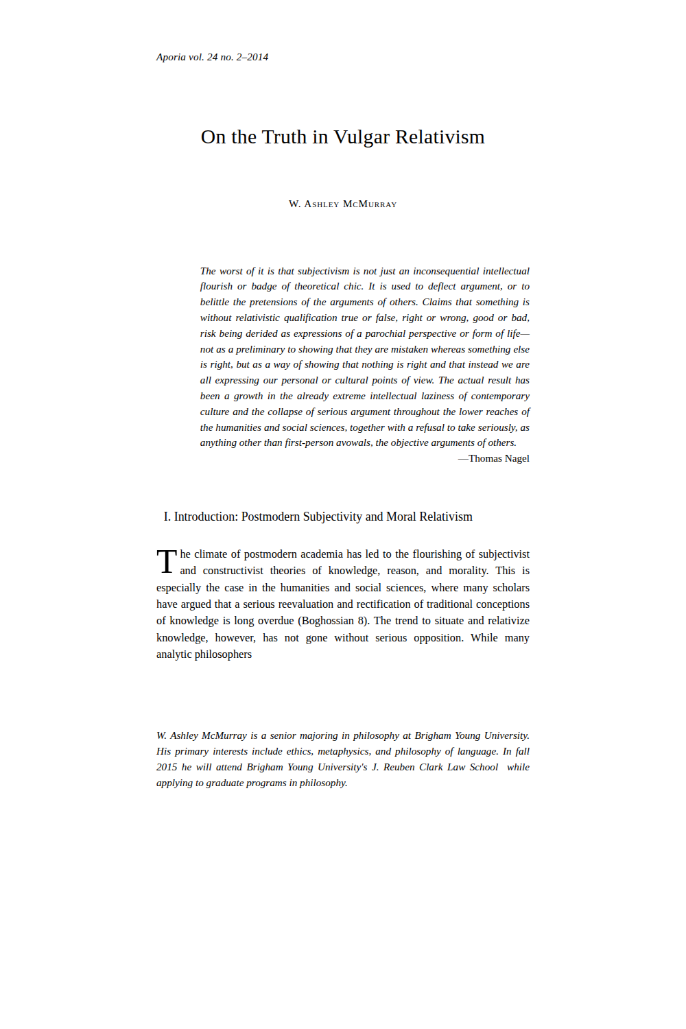Aporia vol. 24 no. 2–2014
On the Truth in Vulgar Relativism
W. Ashley McMurray
The worst of it is that subjectivism is not just an inconsequential intellectual flourish or badge of theoretical chic. It is used to deflect argument, or to belittle the pretensions of the arguments of others. Claims that something is without relativistic qualification true or false, right or wrong, good or bad, risk being derided as expressions of a parochial perspective or form of life—not as a preliminary to showing that they are mistaken whereas something else is right, but as a way of showing that nothing is right and that instead we are all expressing our personal or cultural points of view. The actual result has been a growth in the already extreme intellectual laziness of contemporary culture and the collapse of serious argument throughout the lower reaches of the humanities and social sciences, together with a refusal to take seriously, as anything other than first-person avowals, the objective arguments of others.
—Thomas Nagel
I. Introduction: Postmodern Subjectivity and Moral Relativism
The climate of postmodern academia has led to the flourishing of subjectivist and constructivist theories of knowledge, reason, and morality. This is especially the case in the humanities and social sciences, where many scholars have argued that a serious reevaluation and rectification of traditional conceptions of knowledge is long overdue (Boghossian 8). The trend to situate and relativize knowledge, however, has not gone without serious opposition. While many analytic philosophers
W. Ashley McMurray is a senior majoring in philosophy at Brigham Young University. His primary interests include ethics, metaphysics, and philosophy of language. In fall 2015 he will attend Brigham Young University's J. Reuben Clark Law School while applying to graduate programs in philosophy.